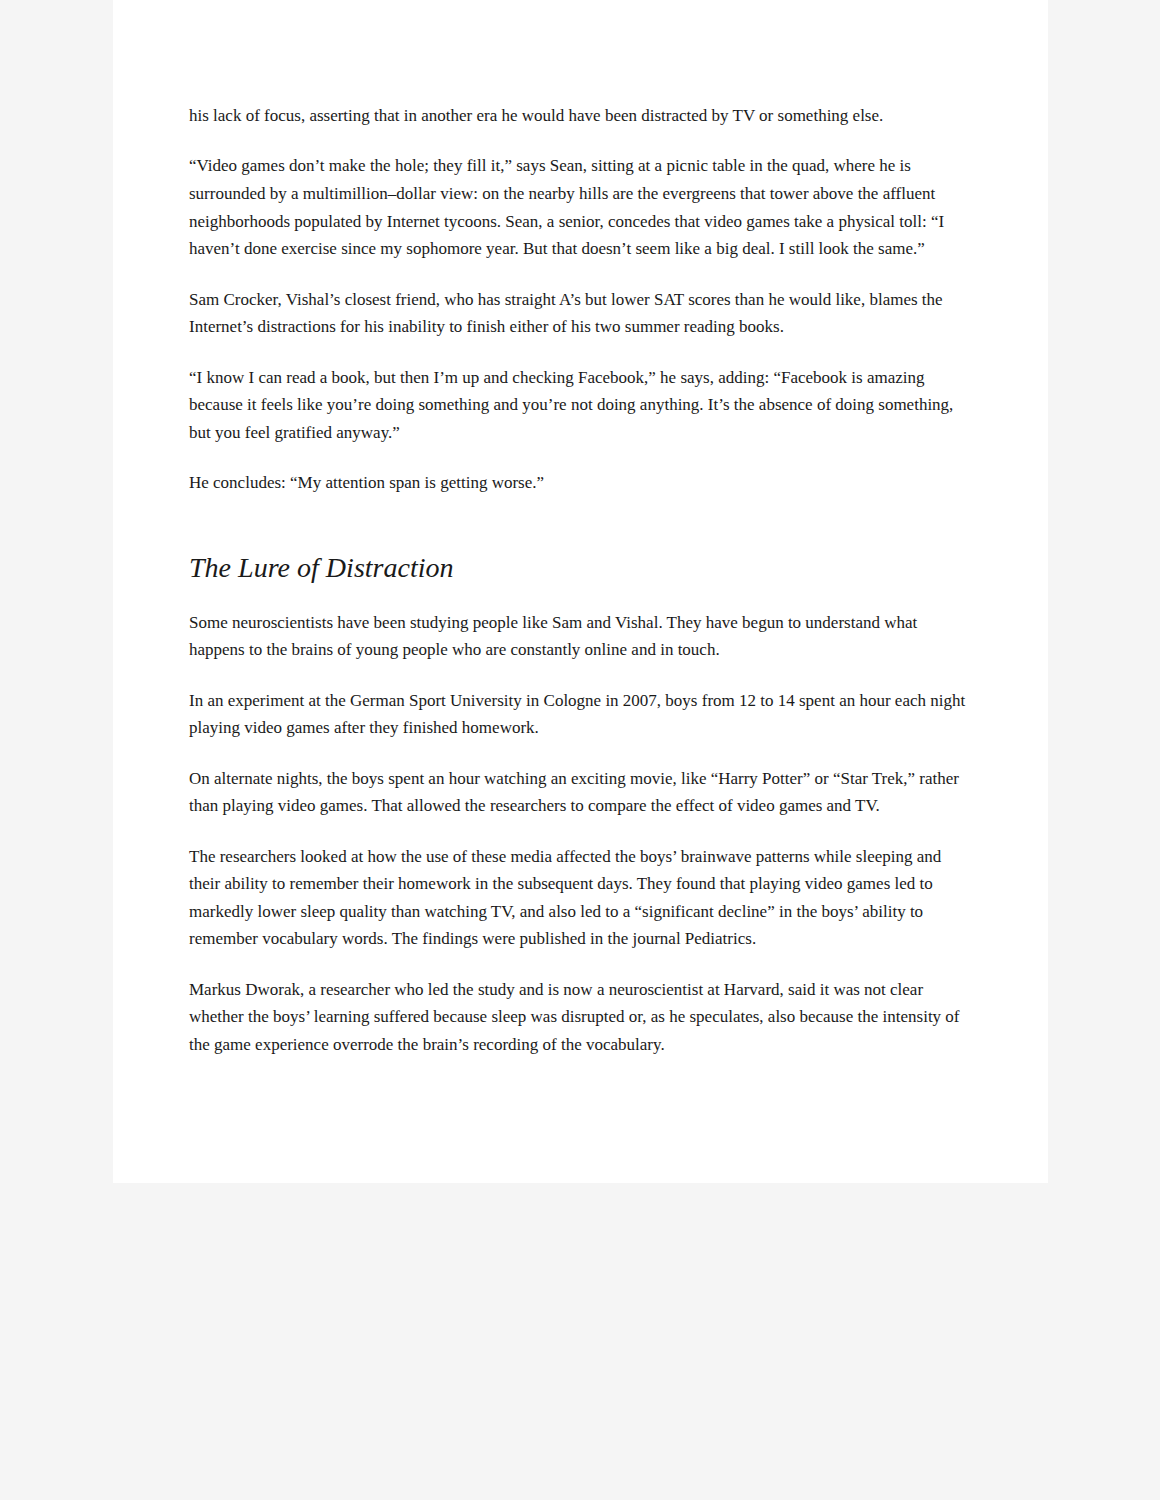his lack of focus, asserting that in another era he would have been distracted by TV or something else.
“Video games don’t make the hole; they fill it,” says Sean, sitting at a picnic table in the quad, where he is surrounded by a multimillion–dollar view: on the nearby hills are the evergreens that tower above the affluent neighborhoods populated by Internet tycoons. Sean, a senior, concedes that video games take a physical toll: “I haven’t done exercise since my sophomore year. But that doesn’t seem like a big deal. I still look the same.”
Sam Crocker, Vishal’s closest friend, who has straight A’s but lower SAT scores than he would like, blames the Internet’s distractions for his inability to finish either of his two summer reading books.
“I know I can read a book, but then I’m up and checking Facebook,” he says, adding: “Facebook is amazing because it feels like you’re doing something and you’re not doing anything. It’s the absence of doing something, but you feel gratified anyway.”
He concludes: “My attention span is getting worse.”
The Lure of Distraction
Some neuroscientists have been studying people like Sam and Vishal. They have begun to understand what happens to the brains of young people who are constantly online and in touch.
In an experiment at the German Sport University in Cologne in 2007, boys from 12 to 14 spent an hour each night playing video games after they finished homework.
On alternate nights, the boys spent an hour watching an exciting movie, like “Harry Potter” or “Star Trek,” rather than playing video games. That allowed the researchers to compare the effect of video games and TV.
The researchers looked at how the use of these media affected the boys’ brainwave patterns while sleeping and their ability to remember their homework in the subsequent days. They found that playing video games led to markedly lower sleep quality than watching TV, and also led to a “significant decline” in the boys’ ability to remember vocabulary words. The findings were published in the journal Pediatrics.
Markus Dworak, a researcher who led the study and is now a neuroscientist at Harvard, said it was not clear whether the boys’ learning suffered because sleep was disrupted or, as he speculates, also because the intensity of the game experience overrode the brain’s recording of the vocabulary.